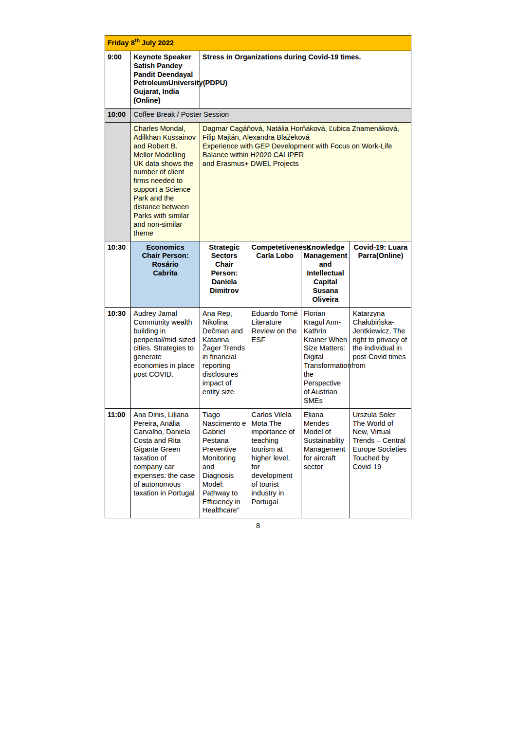| Friday 8 th July 2022 |
| 9:00 | Keynote Speaker Satish Pandey Pandit Deendayal PetroleumUniversity(PDPU) Gujarat, India (Online) | Stress in Organizations during Covid-19 times. |
| 10:00 | Coffee Break / Poster Session |
| | Charles Mondal, Adilkhan Kussainov and Robert B. Mellor Modelling UK data shows the number of client firms needed to support a Science Park and the distance between Parks with similar and non-similar theme | Dagmar Cagáňová, Natália Horňáková, Ľubica Znamenáková, Filip Majtán, Alexandra Blažeková Experience with GEP Development with Focus on Work-Life Balance within H2020 CALIPER and Erasmus+ DWEL Projects |
| 10:30 | Economics Chair Person: Rosário Cabrita | Strategic Sectors Chair Person: Daniela Dimitrov | Competetiveness Carla Lobo | Knowledge Management and Intellectual Capital Susana Oliveira | Covid-19: Luara Parra(Online) |
| 10:30 | Audrey Jamal Community wealth building in periperial/mid-sized cities. Strategies to generate economies in place post COVID. | Ana Rep, Nikolina Dečman and Katarina Žager Trends in financial reporting disclosures – impact of entity size | Eduardo Tomé Literature Review on the ESF | Florian Kragul Ann-Kathrin Krainer When Size Matters: Digital Transformationfrom the Perspective of Austrian SMEs | Katarzyna Chałubińska-Jentkiewicz, The right to privacy of the individual in post-Covid times |
| 11:00 | Ana Dinis, Liliana Pereira, Anália Carvalho, Daniela Costa and Rita Gigante Green taxation of company car expenses: the case of autonomous taxation in Portugal | Tiago Nascimento e Gabriel Pestana Preventive Monitoring and Diagnosis Model: Pathway to Efficiency in Healthcare” | Carlos Vilela Mota The importance of teaching tourism at higher level, for development of tourist industry in Portugal | Eliana Mendes Model of Sustainablity Management for aircraft sector | Urszula Soler The World of New, Virtual Trends – Central Europe Societies Touched by Covid-19 |
8